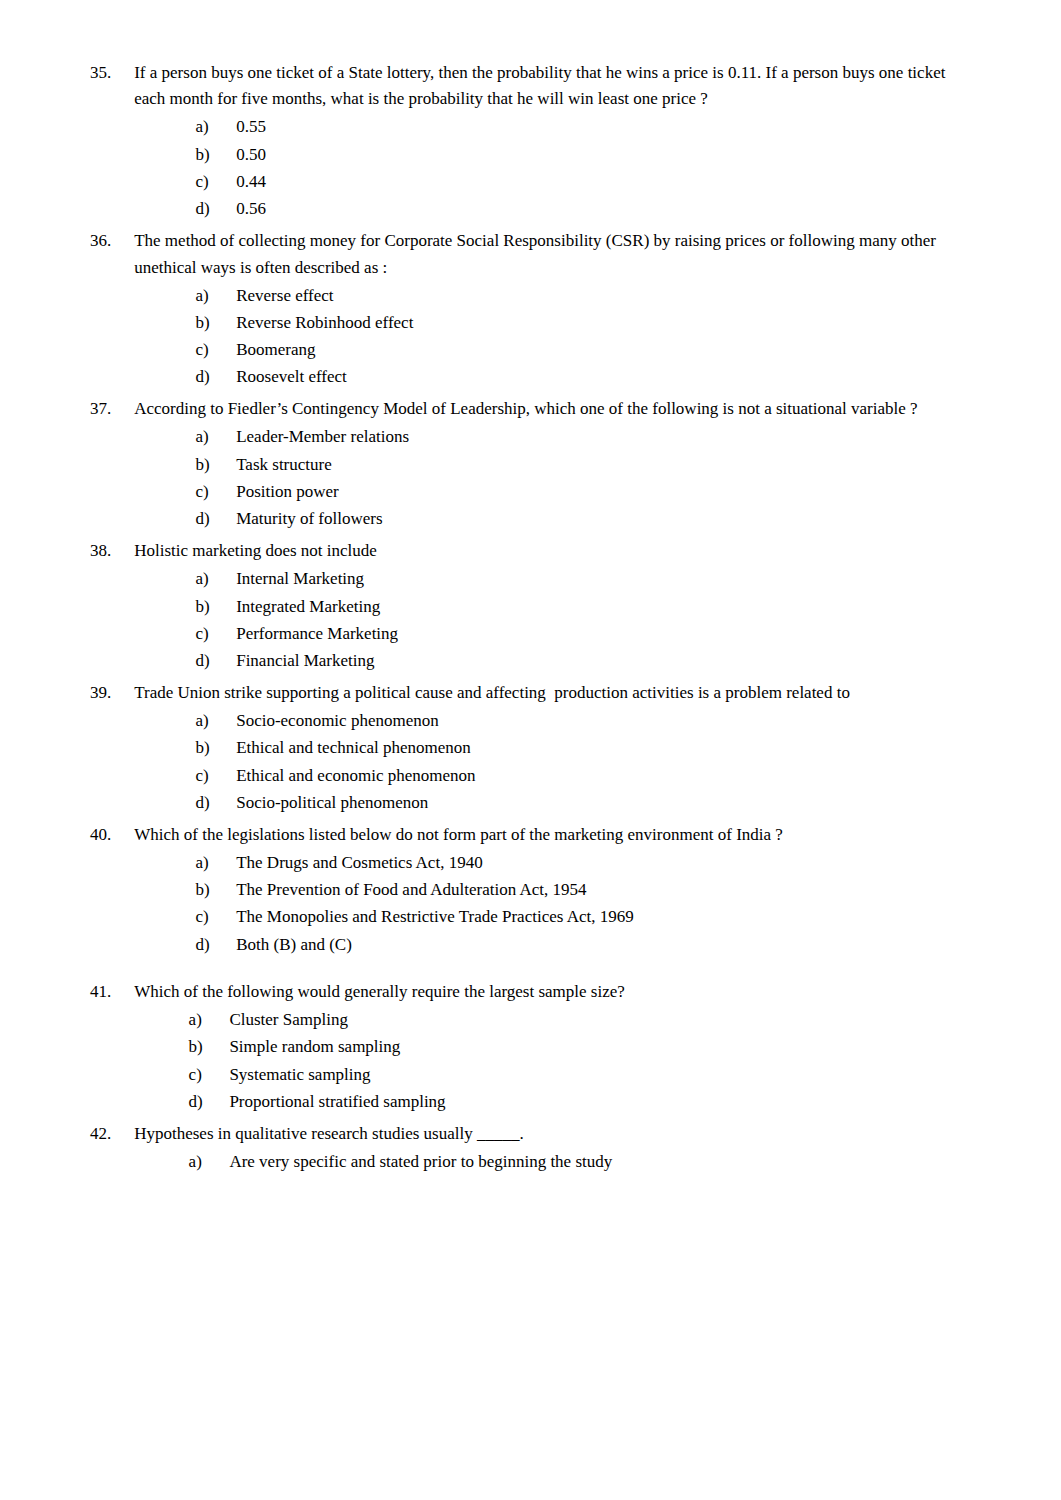If a person buys one ticket of a State lottery, then the probability that he wins a price is 0.11. If a person buys one ticket each month for five months, what is the probability that he will win least one price ?
0.55
0.50
0.44
0.56
The method of collecting money for Corporate Social Responsibility (CSR) by raising prices or following many other unethical ways is often described as :
Reverse effect
Reverse Robinhood effect
Boomerang
Roosevelt effect
According to Fiedler’s Contingency Model of Leadership, which one of the following is not a situational variable ?
Leader-Member relations
Task structure
Position power
Maturity of followers
Holistic marketing does not include
Internal Marketing
Integrated Marketing
Performance Marketing
Financial Marketing
Trade Union strike supporting a political cause and affecting production activities is a problem related to
Socio-economic phenomenon
Ethical and technical phenomenon
Ethical and economic phenomenon
Socio-political phenomenon
Which of the legislations listed below do not form part of the marketing environment of India ?
The Drugs and Cosmetics Act, 1940
The Prevention of Food and Adulteration Act, 1954
The Monopolies and Restrictive Trade Practices Act, 1969
Both (B) and (C)
Which of the following would generally require the largest sample size?
Cluster Sampling
Simple random sampling
Systematic sampling
Proportional stratified sampling
Hypotheses in qualitative research studies usually _____.
Are very specific and stated prior to beginning the study